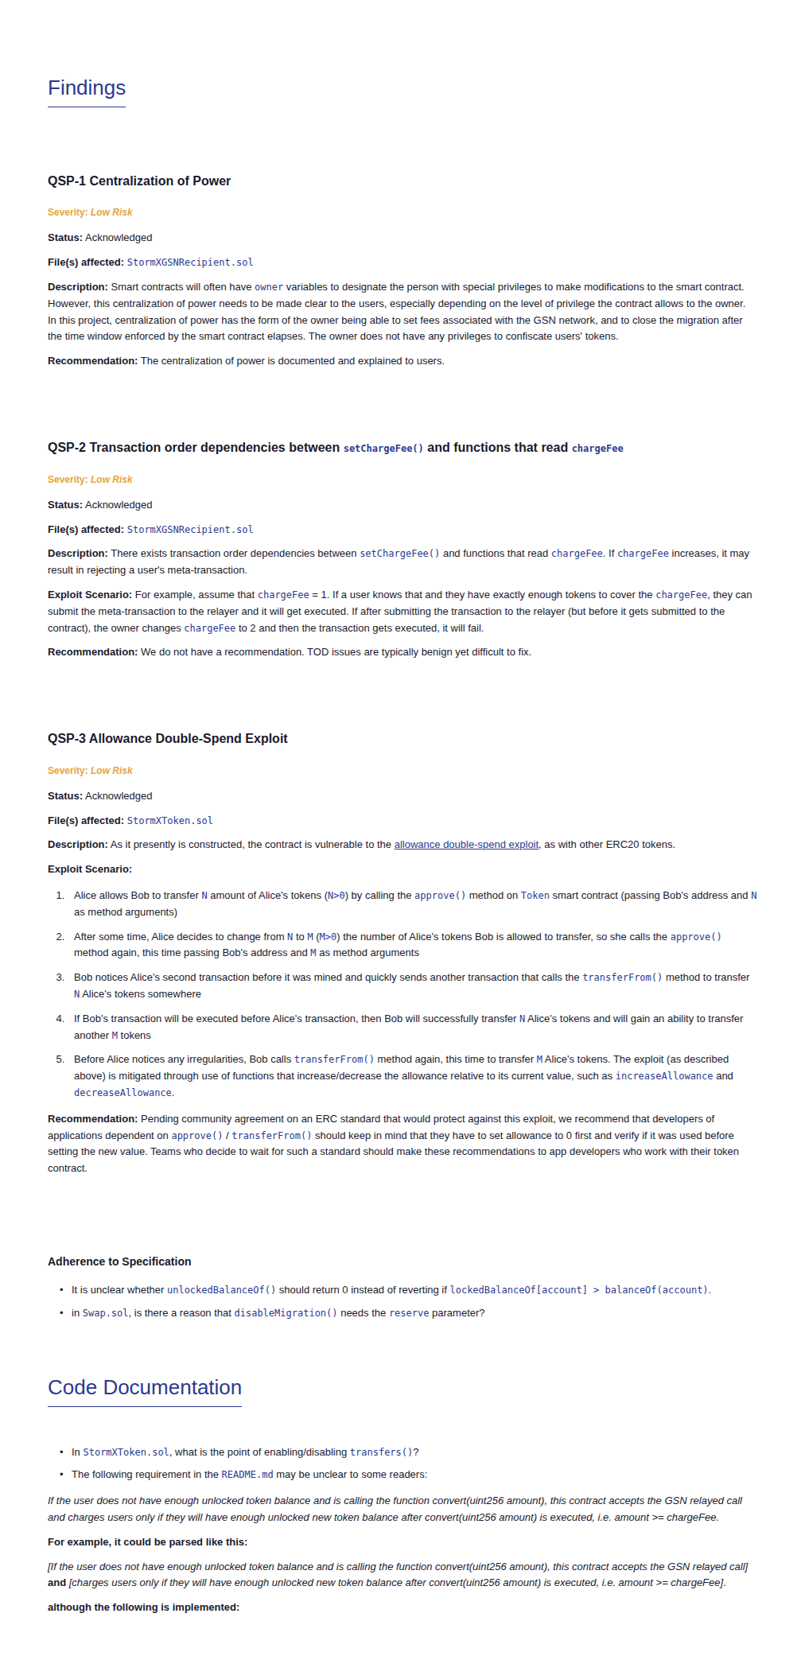Findings
QSP-1 Centralization of Power
Severity: Low Risk
Status: Acknowledged
File(s) affected: StormXGSNRecipient.sol
Description: Smart contracts will often have owner variables to designate the person with special privileges to make modifications to the smart contract. However, this centralization of power needs to be made clear to the users, especially depending on the level of privilege the contract allows to the owner.
In this project, centralization of power has the form of the owner being able to set fees associated with the GSN network, and to close the migration after the time window enforced by the smart contract elapses. The owner does not have any privileges to confiscate users' tokens.
Recommendation: The centralization of power is documented and explained to users.
QSP-2 Transaction order dependencies between setChargeFee() and functions that read chargeFee
Severity: Low Risk
Status: Acknowledged
File(s) affected: StormXGSNRecipient.sol
Description: There exists transaction order dependencies between setChargeFee() and functions that read chargeFee. If chargeFee increases, it may result in rejecting a user's meta-transaction.
Exploit Scenario: For example, assume that chargeFee = 1. If a user knows that and they have exactly enough tokens to cover the chargeFee, they can submit the meta-transaction to the relayer and it will get executed. If after submitting the transaction to the relayer (but before it gets submitted to the contract), the owner changes chargeFee to 2 and then the transaction gets executed, it will fail.
Recommendation: We do not have a recommendation. TOD issues are typically benign yet difficult to fix.
QSP-3 Allowance Double-Spend Exploit
Severity: Low Risk
Status: Acknowledged
File(s) affected: StormXToken.sol
Description: As it presently is constructed, the contract is vulnerable to the allowance double-spend exploit, as with other ERC20 tokens.
Exploit Scenario:
Alice allows Bob to transfer N amount of Alice's tokens (N>0) by calling the approve() method on Token smart contract (passing Bob's address and N as method arguments)
After some time, Alice decides to change from N to M (M>0) the number of Alice's tokens Bob is allowed to transfer, so she calls the approve() method again, this time passing Bob's address and M as method arguments
Bob notices Alice's second transaction before it was mined and quickly sends another transaction that calls the transferFrom() method to transfer N Alice's tokens somewhere
If Bob's transaction will be executed before Alice's transaction, then Bob will successfully transfer N Alice's tokens and will gain an ability to transfer another M tokens
Before Alice notices any irregularities, Bob calls transferFrom() method again, this time to transfer M Alice's tokens. The exploit (as described above) is mitigated through use of functions that increase/decrease the allowance relative to its current value, such as increaseAllowance and decreaseAllowance.
Recommendation: Pending community agreement on an ERC standard that would protect against this exploit, we recommend that developers of applications dependent on approve() / transferFrom() should keep in mind that they have to set allowance to 0 first and verify if it was used before setting the new value. Teams who decide to wait for such a standard should make these recommendations to app developers who work with their token contract.
Adherence to Specification
It is unclear whether unlockedBalanceOf() should return 0 instead of reverting if lockedBalanceOf[account] > balanceOf(account).
in Swap.sol, is there a reason that disableMigration() needs the reserve parameter?
Code Documentation
In StormXToken.sol, what is the point of enabling/disabling transfers()?
The following requirement in the README.md may be unclear to some readers:
If the user does not have enough unlocked token balance and is calling the function convert(uint256 amount), this contract accepts the GSN relayed call and charges users only if they will have enough unlocked new token balance after convert(uint256 amount) is executed, i.e. amount >= chargeFee.
For example, it could be parsed like this:
[If the user does not have enough unlocked token balance and is calling the function convert(uint256 amount), this contract accepts the GSN relayed call] and [charges users only if they will have enough unlocked new token balance after convert(uint256 amount) is executed, i.e. amount >= chargeFee].
although the following is implemented: